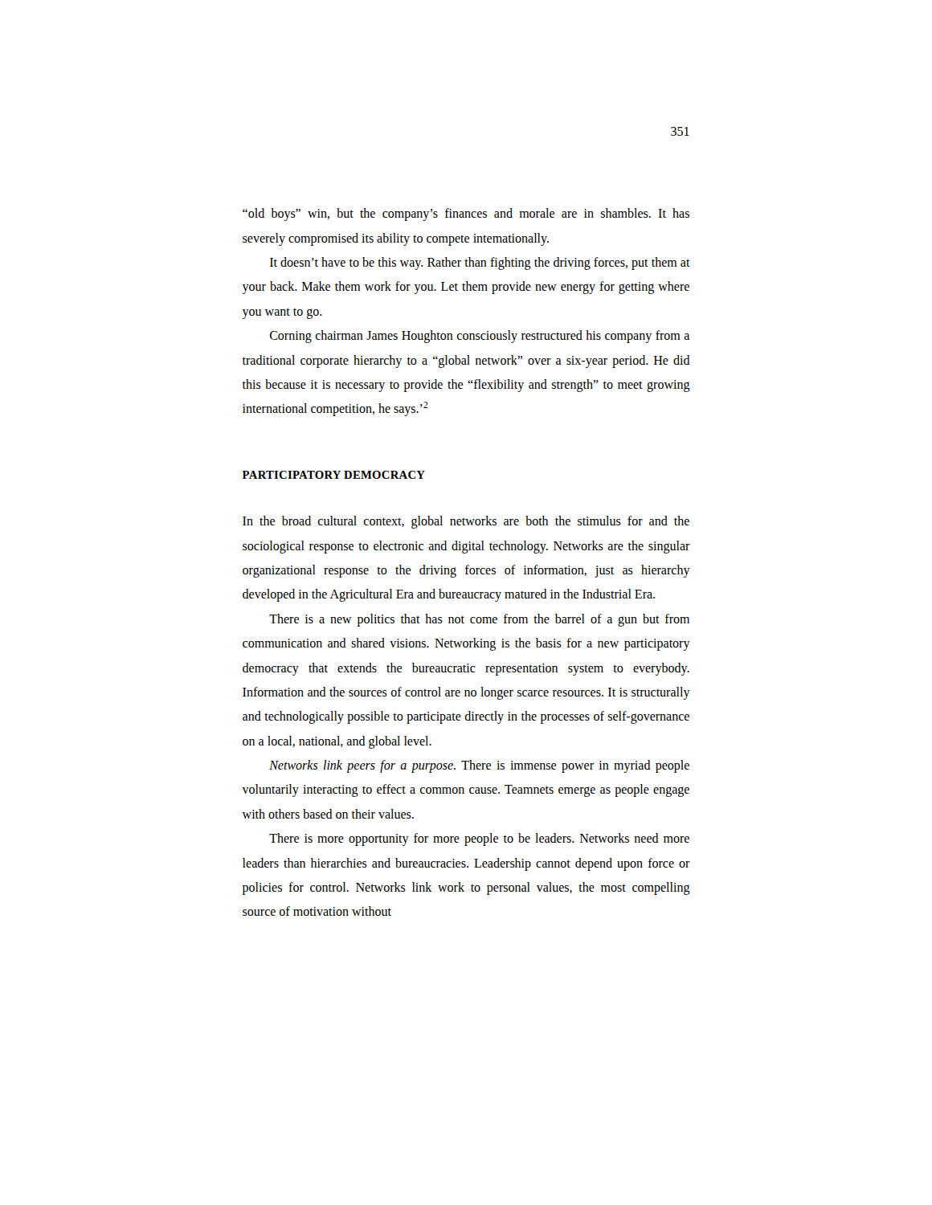351
“old boys” win, but the company’s finances and morale are in shambles. It has severely compromised its ability to compete intemationally.
It doesn’t have to be this way. Rather than fighting the driving forces, put them at your back. Make them work for you. Let them provide new energy for getting where you want to go.
Corning chairman James Houghton consciously restructured his company from a traditional corporate hierarchy to a “global network” over a six-year period. He did this because it is necessary to provide the “flexibility and strength” to meet growing international competition, he says.’2
PARTICIPATORY DEMOCRACY
In the broad cultural context, global networks are both the stimulus for and the sociological response to electronic and digital technology. Networks are the singular organizational response to the driving forces of information, just as hierarchy developed in the Agricultural Era and bureaucracy matured in the Industrial Era.
There is a new politics that has not come from the barrel of a gun but from communication and shared visions. Networking is the basis for a new participatory democracy that extends the bureaucratic representation system to everybody. Information and the sources of control are no longer scarce resources. It is structurally and technologically possible to participate directly in the processes of self-governance on a local, national, and global level.
Networks link peers for a purpose. There is immense power in myriad people voluntarily interacting to effect a common cause. Teamnets emerge as people engage with others based on their values.
There is more opportunity for more people to be leaders. Networks need more leaders than hierarchies and bureaucracies. Leadership cannot depend upon force or policies for control. Networks link work to personal values, the most compelling source of motivation without